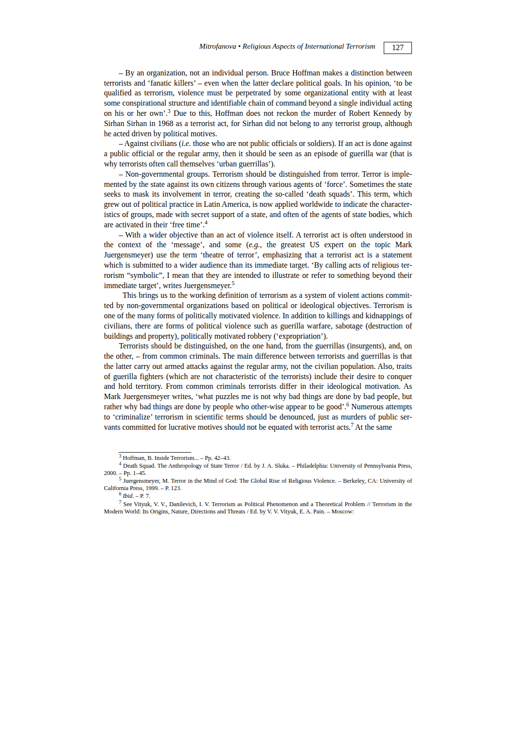Mitrofanova • Religious Aspects of International Terrorism
127
– By an organization, not an individual person. Bruce Hoffman makes a distinction between terrorists and ‘fanatic killers’ – even when the latter declare political goals. In his opinion, ‘to be qualified as terrorism, violence must be perpetrated by some organizational entity with at least some conspirational structure and identifiable chain of command beyond a single individual acting on his or her own’.3 Due to this, Hoffman does not reckon the murder of Robert Kennedy by Sirhan Sirhan in 1968 as a terrorist act, for Sirhan did not belong to any terrorist group, although he acted driven by political motives.
– Against civilians (i.e. those who are not public officials or soldiers). If an act is done against a public official or the regular army, then it should be seen as an episode of guerilla war (that is why terrorists often call themselves ‘urban guerrillas’).
– Non-governmental groups. Terrorism should be distinguished from terror. Terror is implemented by the state against its own citizens through various agents of ‘force’. Sometimes the state seeks to mask its involvement in terror, creating the so-called ‘death squads’. This term, which grew out of political practice in Latin America, is now applied worldwide to indicate the characteristics of groups, made with secret support of a state, and often of the agents of state bodies, which are activated in their ‘free time’.4
– With a wider objective than an act of violence itself. A terrorist act is often understood in the context of the ‘message’, and some (e.g., the greatest US expert on the topic Mark Juergensmeyer) use the term ‘theatre of terror’, emphasizing that a terrorist act is a statement which is submitted to a wider audience than its immediate target. ‘By calling acts of religious terrorism “symbolic”, I mean that they are intended to illustrate or refer to something beyond their immediate target’, writes Juergensmeyer.5
This brings us to the working definition of terrorism as a system of violent actions committed by non-governmental organizations based on political or ideological objectives. Terrorism is one of the many forms of politically motivated violence. In addition to killings and kidnappings of civilians, there are forms of political violence such as guerilla warfare, sabotage (destruction of buildings and property), politically motivated robbery (‘expropriation’).
Terrorists should be distinguished, on the one hand, from the guerrillas (insurgents), and, on the other, – from common criminals. The main difference between terrorists and guerrillas is that the latter carry out armed attacks against the regular army, not the civilian population. Also, traits of guerilla fighters (which are not characteristic of the terrorists) include their desire to conquer and hold territory. From common criminals terrorists differ in their ideological motivation. As Mark Juergensmeyer writes, ‘what puzzles me is not why bad things are done by bad people, but rather why bad things are done by people who other-wise appear to be good’.6 Numerous attempts to ‘criminalize’ terrorism in scientific terms should be denounced, just as murders of public servants committed for lucrative motives should not be equated with terrorist acts.7 At the same
3 Hoffman, B. Inside Terrorism... – Pp. 42–43.
4 Death Squad. The Anthropology of State Terror / Ed. by J. A. Sluka. – Philadelphia: University of Pennsylvania Press, 2000. – Pp. 1–45.
5 Juergensmeyer, M. Terror in the Mind of God: The Global Rise of Religious Violence. – Berkeley, CA: University of California Press, 1999. – P. 123.
6 Ibid. – P. 7.
7 See Vityuk, V. V., Danilevich, I. V. Terrorism as Political Phenomenon and a Theoretical Problem // Terrorism in the Modern World: Its Origins, Nature, Directions and Threats / Ed. by V. V. Vityuk, E. A. Pain. – Moscow: